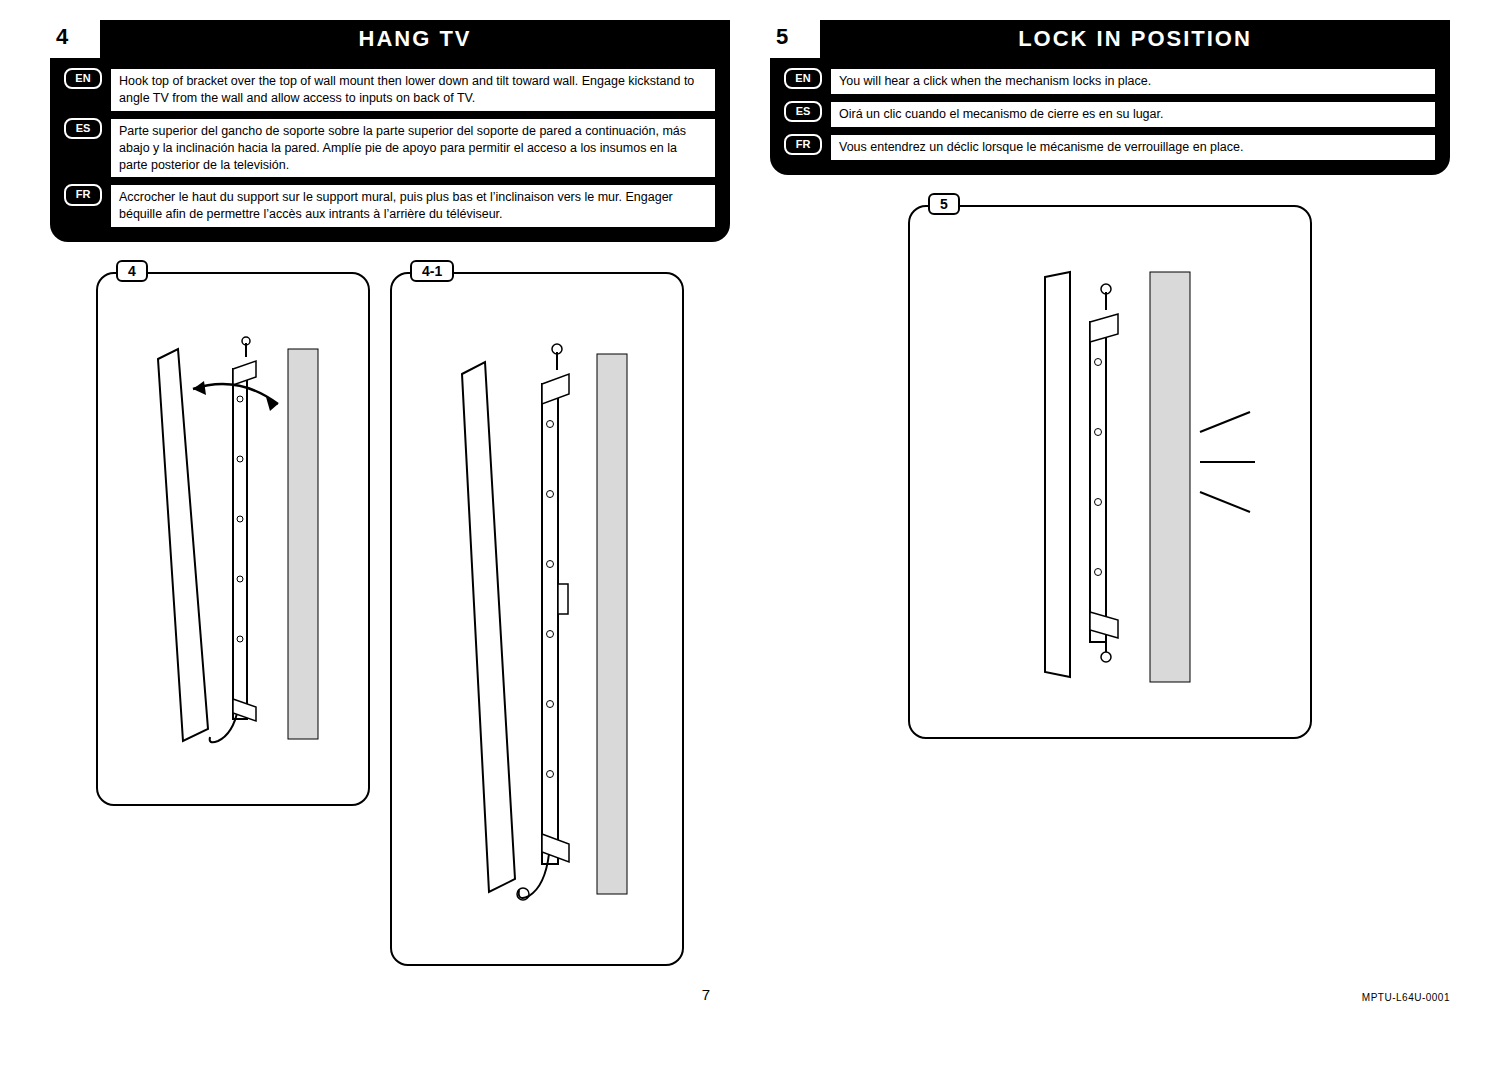4
HANG TV
EN
Hook top of bracket over the top of wall mount then lower down and tilt toward wall. Engage kickstand to angle TV from the wall and allow access to inputs on back of TV.
ES
Parte superior del gancho de soporte sobre la parte superior del soporte de pared a continuación, más abajo y la inclinación hacia la pared. Amplíe pie de apoyo para permitir el acceso a los insumos en la parte posterior de la televisión.
FR
Accrocher le haut du support sur le support mural, puis plus bas et l’inclinaison vers le mur. Engager béquille afin de permettre l’accès aux intrants à l’arrière du téléviseur.
4
4-1
5
LOCK IN POSITION
EN
You will hear a click when the mechanism locks in place.
ES
Oirá un clic cuando el mecanismo de cierre es en su lugar.
FR
Vous entendrez un déclic lorsque le mécanisme de verrouillage en place.
5
7
MPTU-L64U-0001